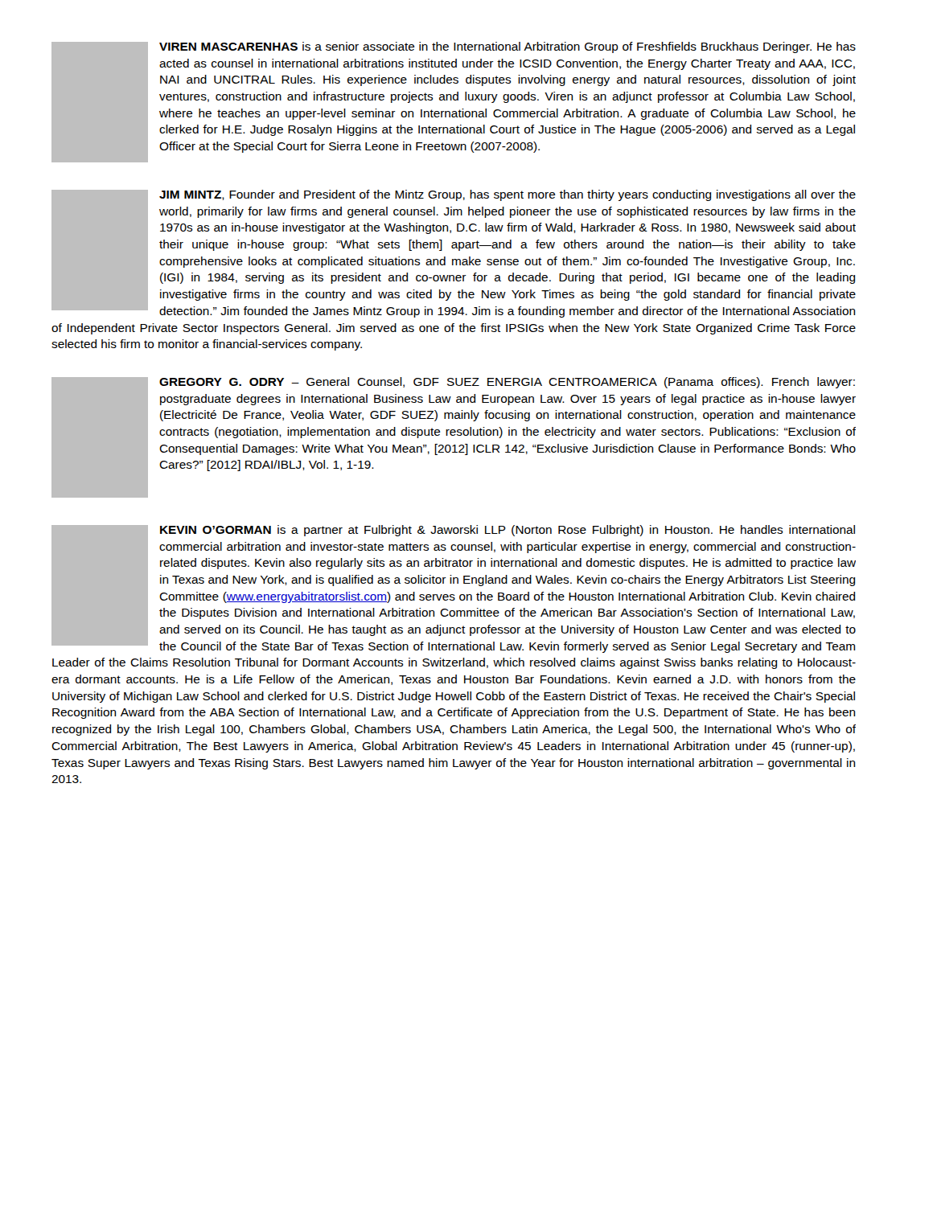VIREN MASCARENHAS is a senior associate in the International Arbitration Group of Freshfields Bruckhaus Deringer. He has acted as counsel in international arbitrations instituted under the ICSID Convention, the Energy Charter Treaty and AAA, ICC, NAI and UNCITRAL Rules. His experience includes disputes involving energy and natural resources, dissolution of joint ventures, construction and infrastructure projects and luxury goods. Viren is an adjunct professor at Columbia Law School, where he teaches an upper-level seminar on International Commercial Arbitration. A graduate of Columbia Law School, he clerked for H.E. Judge Rosalyn Higgins at the International Court of Justice in The Hague (2005-2006) and served as a Legal Officer at the Special Court for Sierra Leone in Freetown (2007-2008).
JIM MINTZ, Founder and President of the Mintz Group, has spent more than thirty years conducting investigations all over the world, primarily for law firms and general counsel. Jim helped pioneer the use of sophisticated resources by law firms in the 1970s as an in-house investigator at the Washington, D.C. law firm of Wald, Harkrader & Ross. In 1980, Newsweek said about their unique in-house group: “What sets [them] apart—and a few others around the nation—is their ability to take comprehensive looks at complicated situations and make sense out of them.” Jim co-founded The Investigative Group, Inc. (IGI) in 1984, serving as its president and co-owner for a decade. During that period, IGI became one of the leading investigative firms in the country and was cited by the New York Times as being “the gold standard for financial private detection.” Jim founded the James Mintz Group in 1994. Jim is a founding member and director of the International Association of Independent Private Sector Inspectors General. Jim served as one of the first IPSIGs when the New York State Organized Crime Task Force selected his firm to monitor a financial-services company.
GREGORY G. ODRY – General Counsel, GDF SUEZ ENERGIA CENTROAMERICA (Panama offices). French lawyer: postgraduate degrees in International Business Law and European Law. Over 15 years of legal practice as in-house lawyer (Electricité De France, Veolia Water, GDF SUEZ) mainly focusing on international construction, operation and maintenance contracts (negotiation, implementation and dispute resolution) in the electricity and water sectors. Publications: “Exclusion of Consequential Damages: Write What You Mean”, [2012] ICLR 142, “Exclusive Jurisdiction Clause in Performance Bonds: Who Cares?” [2012] RDAI/IBLJ, Vol. 1, 1-19.
KEVIN O’GORMAN is a partner at Fulbright & Jaworski LLP (Norton Rose Fulbright) in Houston. He handles international commercial arbitration and investor-state matters as counsel, with particular expertise in energy, commercial and construction-related disputes. Kevin also regularly sits as an arbitrator in international and domestic disputes. He is admitted to practice law in Texas and New York, and is qualified as a solicitor in England and Wales. Kevin co-chairs the Energy Arbitrators List Steering Committee (www.energyabitratorslist.com) and serves on the Board of the Houston International Arbitration Club. Kevin chaired the Disputes Division and International Arbitration Committee of the American Bar Association's Section of International Law, and served on its Council. He has taught as an adjunct professor at the University of Houston Law Center and was elected to the Council of the State Bar of Texas Section of International Law. Kevin formerly served as Senior Legal Secretary and Team Leader of the Claims Resolution Tribunal for Dormant Accounts in Switzerland, which resolved claims against Swiss banks relating to Holocaust-era dormant accounts. He is a Life Fellow of the American, Texas and Houston Bar Foundations. Kevin earned a J.D. with honors from the University of Michigan Law School and clerked for U.S. District Judge Howell Cobb of the Eastern District of Texas. He received the Chair's Special Recognition Award from the ABA Section of International Law, and a Certificate of Appreciation from the U.S. Department of State. He has been recognized by the Irish Legal 100, Chambers Global, Chambers USA, Chambers Latin America, the Legal 500, the International Who's Who of Commercial Arbitration, The Best Lawyers in America, Global Arbitration Review's 45 Leaders in International Arbitration under 45 (runner-up), Texas Super Lawyers and Texas Rising Stars. Best Lawyers named him Lawyer of the Year for Houston international arbitration – governmental in 2013.